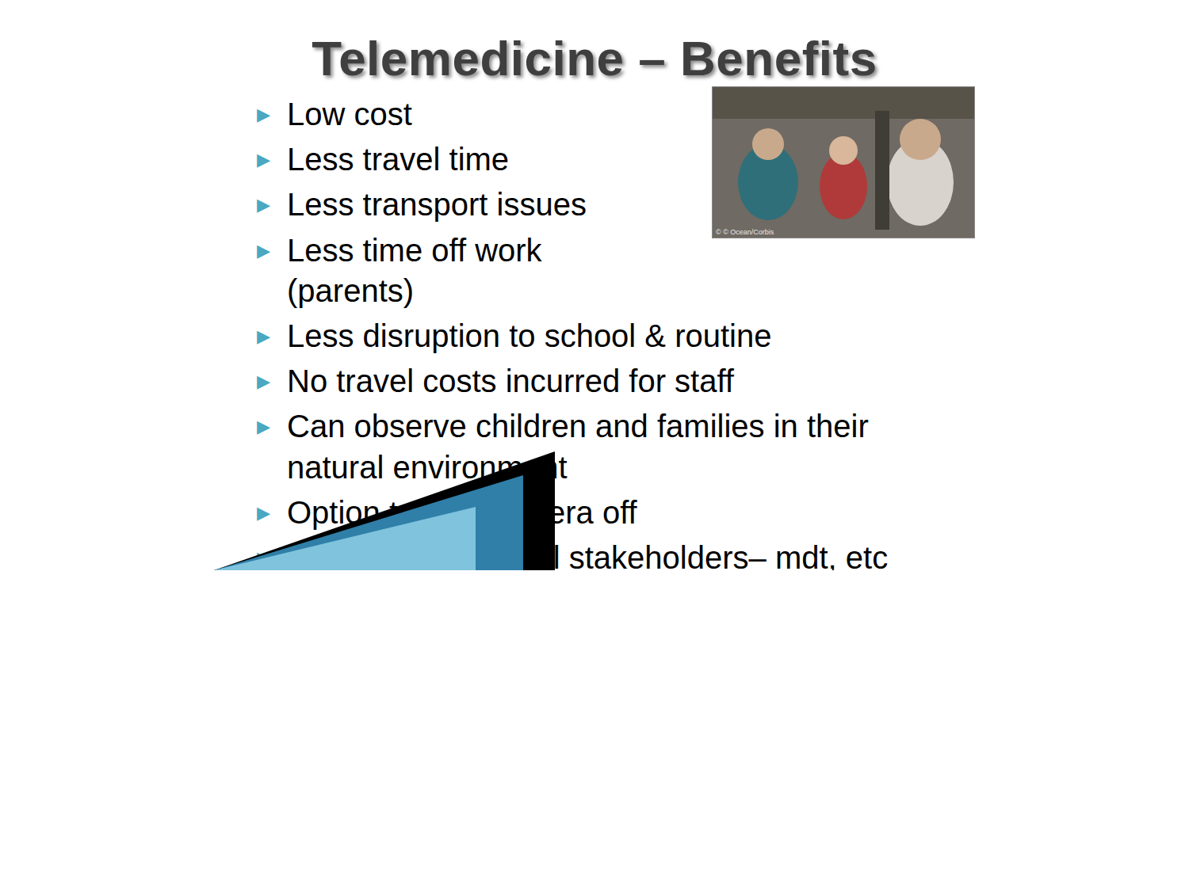Telemedicine – Benefits
© © Ocean/Corbis
Low cost
Less travel time
Less transport issues
Less time off work (parents)
Less disruption to school & routine
No travel costs incurred for staff
Can observe children and families in their natural environment
Option to turn camera off
Easier to involve all stakeholders– mdt, etc
Supports COVID–19 restrictions